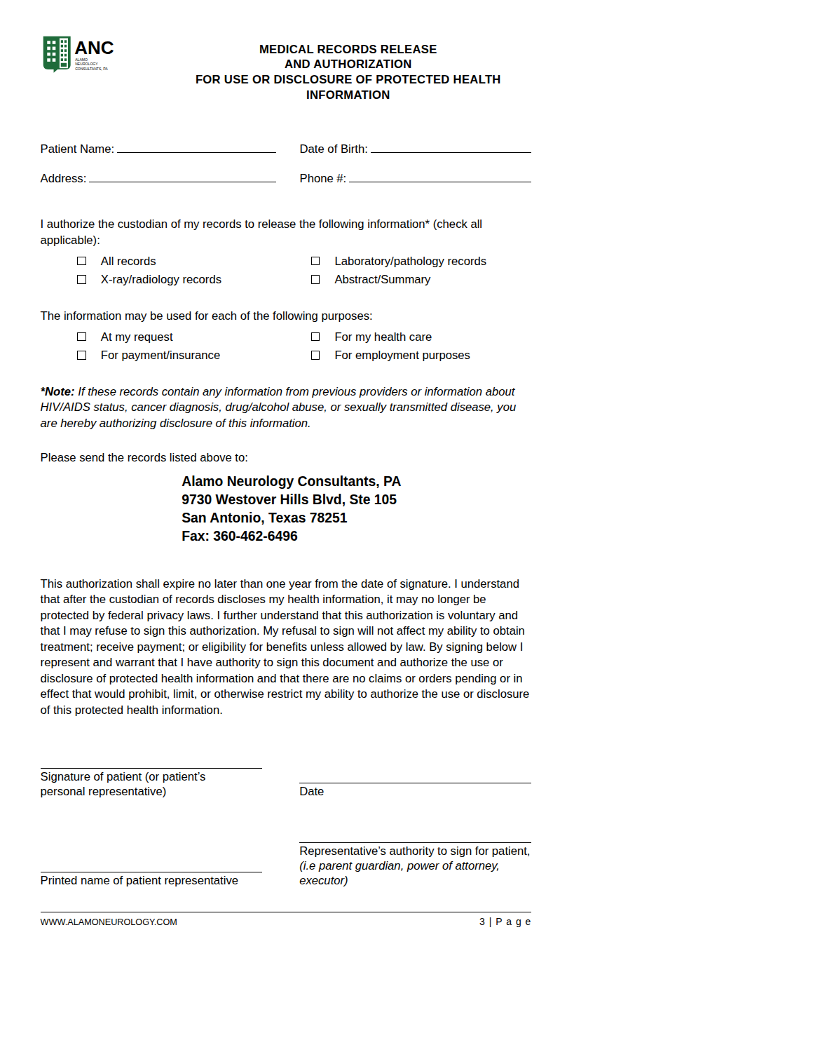ANC ALAMO NEUROLOGY CONSULTANTS, PA
MEDICAL RECORDS RELEASE
AND AUTHORIZATION
FOR USE OR DISCLOSURE OF PROTECTED HEALTH INFORMATION
Patient Name:
Date of Birth:
Address:
Phone #:
I authorize the custodian of my records to release the following information* (check all applicable):
All records
Laboratory/pathology records
X-ray/radiology records
Abstract/Summary
The information may be used for each of the following purposes:
At my request
For my health care
For payment/insurance
For employment purposes
*Note: If these records contain any information from previous providers or information about HIV/AIDS status, cancer diagnosis, drug/alcohol abuse, or sexually transmitted disease, you are hereby authorizing disclosure of this information.
Please send the records listed above to:
Alamo Neurology Consultants, PA
9730 Westover Hills Blvd, Ste 105
San Antonio, Texas 78251
Fax: 360-462-6496
This authorization shall expire no later than one year from the date of signature. I understand that after the custodian of records discloses my health information, it may no longer be protected by federal privacy laws. I further understand that this authorization is voluntary and that I may refuse to sign this authorization. My refusal to sign will not affect my ability to obtain treatment; receive payment; or eligibility for benefits unless allowed by law. By signing below I represent and warrant that I have authority to sign this document and authorize the use or disclosure of protected health information and that there are no claims or orders pending or in effect that would prohibit, limit, or otherwise restrict my ability to authorize the use or disclosure of this protected health information.
Signature of patient (or patient’s
personal representative)
Date
Printed name of patient representative
Representative’s authority to sign for patient, (i.e parent guardian, power of attorney, executor)
WWW.ALAMONEUROLOGY.COM 3 | P a g e